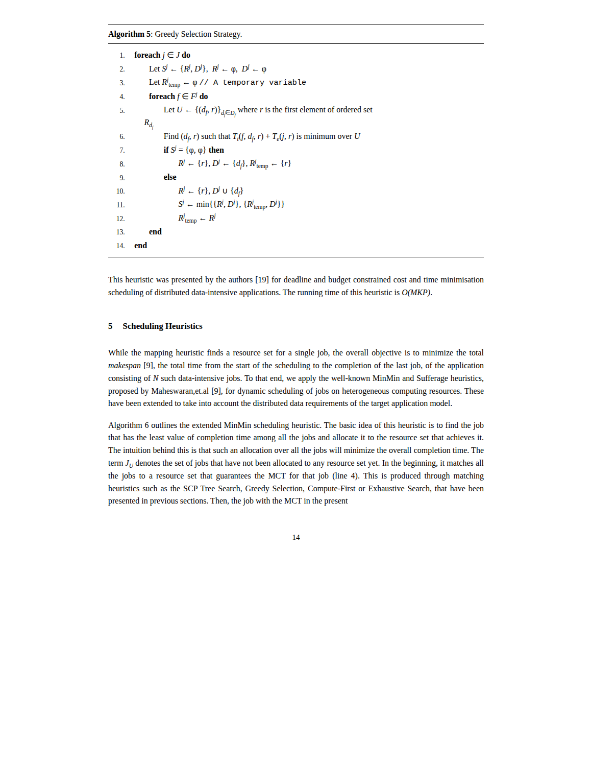Algorithm 5: Greedy Selection Strategy.
foreach j ∈ J do
Let Sj ← {Rj, Dj}, Rj ← φ, Dj ← φ
Let Rjtemp ← φ // A temporary variable
foreach f ∈ Fj do
Let U ← {(df, r)}df∈Df where r is the first element of ordered set Rdf
Find (df, r) such that Tt(f, df, r) + Te(j, r) is minimum over U
if Sj = {φ, φ} then
Rj ← {r}, Dj ← {df}, Rjtemp ← {r}
else
Rj ← {r}, Dj ∪ {df}
Sj ← min{{Rj, Dj}, {Rjtemp, Dj}}
Rjtemp ← Rj
end
end
This heuristic was presented by the authors [19] for deadline and budget constrained cost and time minimisation scheduling of distributed data-intensive applications. The running time of this heuristic is O(MKP).
5 Scheduling Heuristics
While the mapping heuristic finds a resource set for a single job, the overall objective is to minimize the total makespan [9], the total time from the start of the scheduling to the completion of the last job, of the application consisting of N such data-intensive jobs. To that end, we apply the well-known MinMin and Sufferage heuristics, proposed by Maheswaran,et.al [9], for dynamic scheduling of jobs on heterogeneous computing resources. These have been extended to take into account the distributed data requirements of the target application model.
Algorithm 6 outlines the extended MinMin scheduling heuristic. The basic idea of this heuristic is to find the job that has the least value of completion time among all the jobs and allocate it to the resource set that achieves it. The intuition behind this is that such an allocation over all the jobs will minimize the overall completion time. The term JU denotes the set of jobs that have not been allocated to any resource set yet. In the beginning, it matches all the jobs to a resource set that guarantees the MCT for that job (line 4). This is produced through matching heuristics such as the SCP Tree Search, Greedy Selection, Compute-First or Exhaustive Search, that have been presented in previous sections. Then, the job with the MCT in the present
14